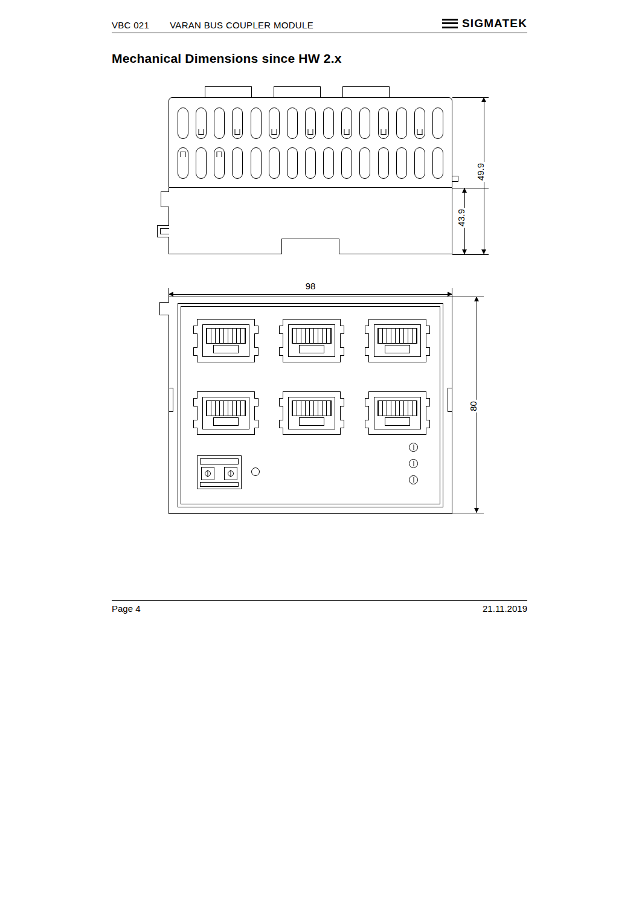VBC 021 VARAN BUS COUPLER MODULE
SIGMATEK
Mechanical Dimensions since HW 2.x
43.9
49.9
98
80
Page 4 21.11.2019